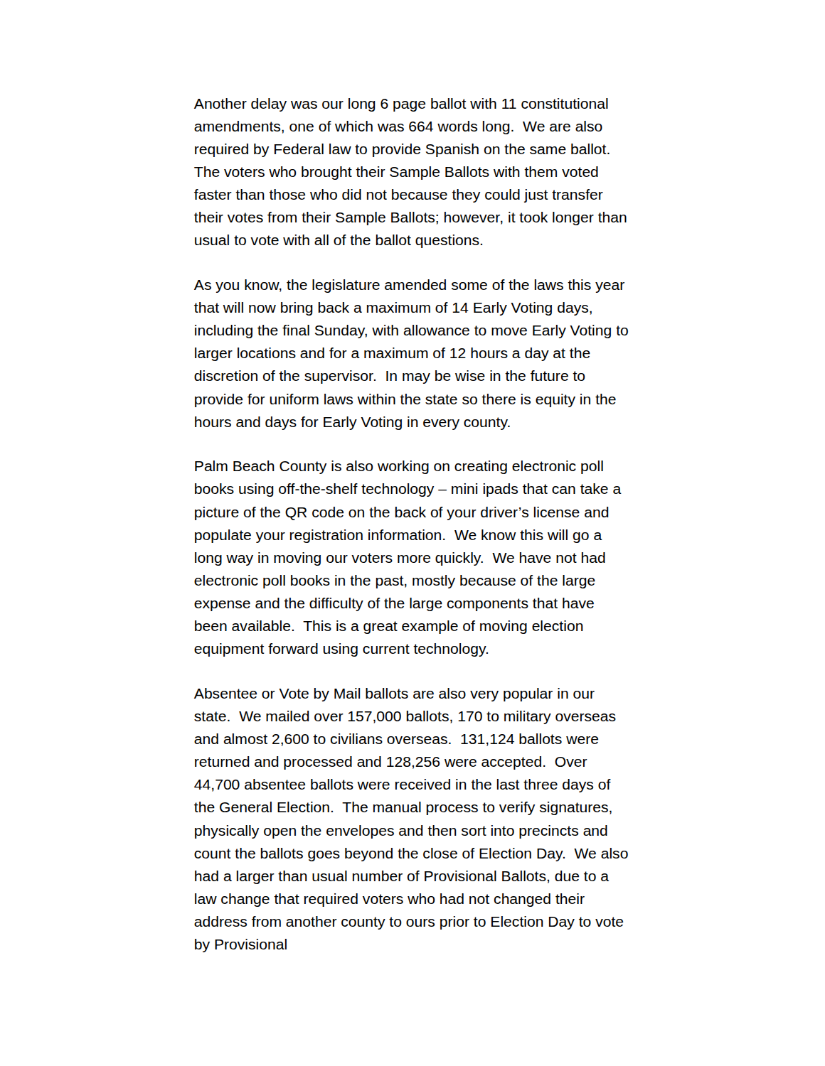Another delay was our long 6 page ballot with 11 constitutional amendments, one of which was 664 words long. We are also required by Federal law to provide Spanish on the same ballot. The voters who brought their Sample Ballots with them voted faster than those who did not because they could just transfer their votes from their Sample Ballots; however, it took longer than usual to vote with all of the ballot questions.
As you know, the legislature amended some of the laws this year that will now bring back a maximum of 14 Early Voting days, including the final Sunday, with allowance to move Early Voting to larger locations and for a maximum of 12 hours a day at the discretion of the supervisor. In may be wise in the future to provide for uniform laws within the state so there is equity in the hours and days for Early Voting in every county.
Palm Beach County is also working on creating electronic poll books using off-the-shelf technology – mini ipads that can take a picture of the QR code on the back of your driver’s license and populate your registration information. We know this will go a long way in moving our voters more quickly. We have not had electronic poll books in the past, mostly because of the large expense and the difficulty of the large components that have been available. This is a great example of moving election equipment forward using current technology.
Absentee or Vote by Mail ballots are also very popular in our state. We mailed over 157,000 ballots, 170 to military overseas and almost 2,600 to civilians overseas. 131,124 ballots were returned and processed and 128,256 were accepted. Over 44,700 absentee ballots were received in the last three days of the General Election. The manual process to verify signatures, physically open the envelopes and then sort into precincts and count the ballots goes beyond the close of Election Day. We also had a larger than usual number of Provisional Ballots, due to a law change that required voters who had not changed their address from another county to ours prior to Election Day to vote by Provisional